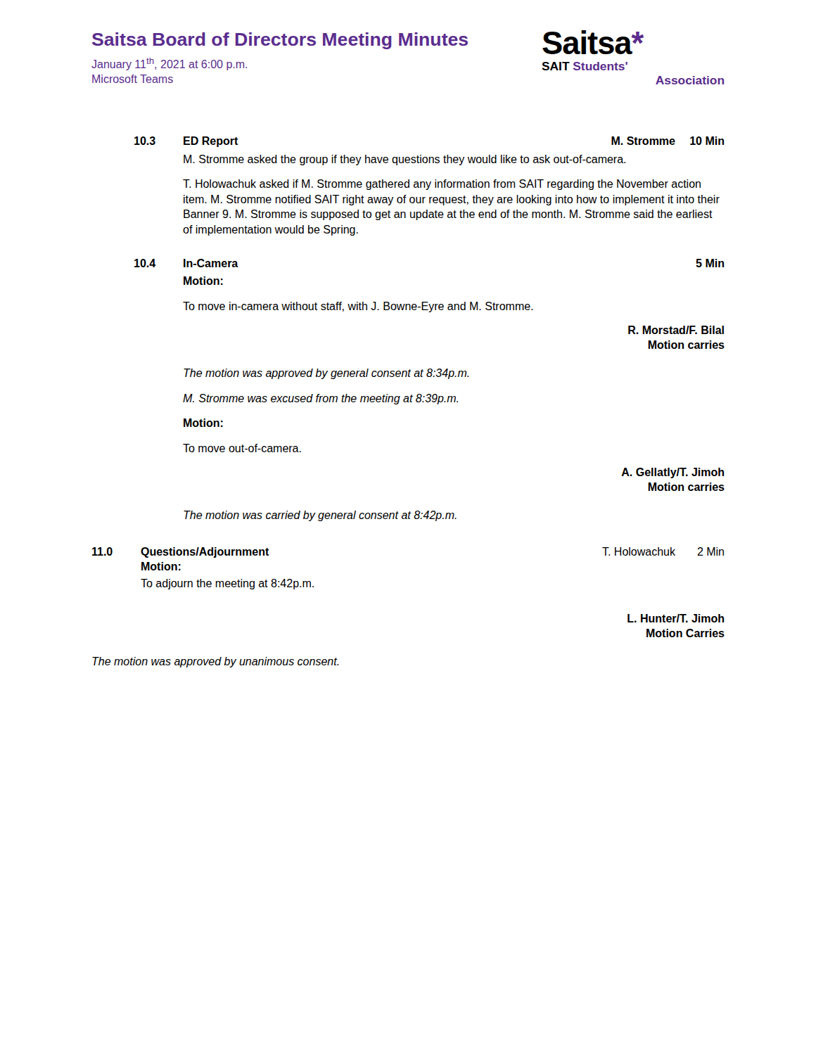Saitsa Board of Directors Meeting Minutes
January 11th, 2021 at 6:00 p.m.
Microsoft Teams
Saitsa*
SAIT Students'
Association
10.3
ED Report
M. Stromme
10 Min
M. Stromme asked the group if they have questions they would like to ask out-of-camera.
T. Holowachuk asked if M. Stromme gathered any information from SAIT regarding the November action item. M. Stromme notified SAIT right away of our request, they are looking into how to implement it into their Banner 9. M. Stromme is supposed to get an update at the end of the month. M. Stromme said the earliest of implementation would be Spring.
10.4
In-Camera
5 Min
Motion:
To move in-camera without staff, with J. Bowne-Eyre and M. Stromme.
R. Morstad/F. Bilal
Motion carries
The motion was approved by general consent at 8:34p.m.
M. Stromme was excused from the meeting at 8:39p.m.
Motion:
To move out-of-camera.
A. Gellatly/T. Jimoh
Motion carries
The motion was carried by general consent at 8:42p.m.
11.0
Questions/Adjournment
T. Holowachuk
2 Min
Motion:
To adjourn the meeting at 8:42p.m.
L. Hunter/T. Jimoh
Motion Carries
The motion was approved by unanimous consent.